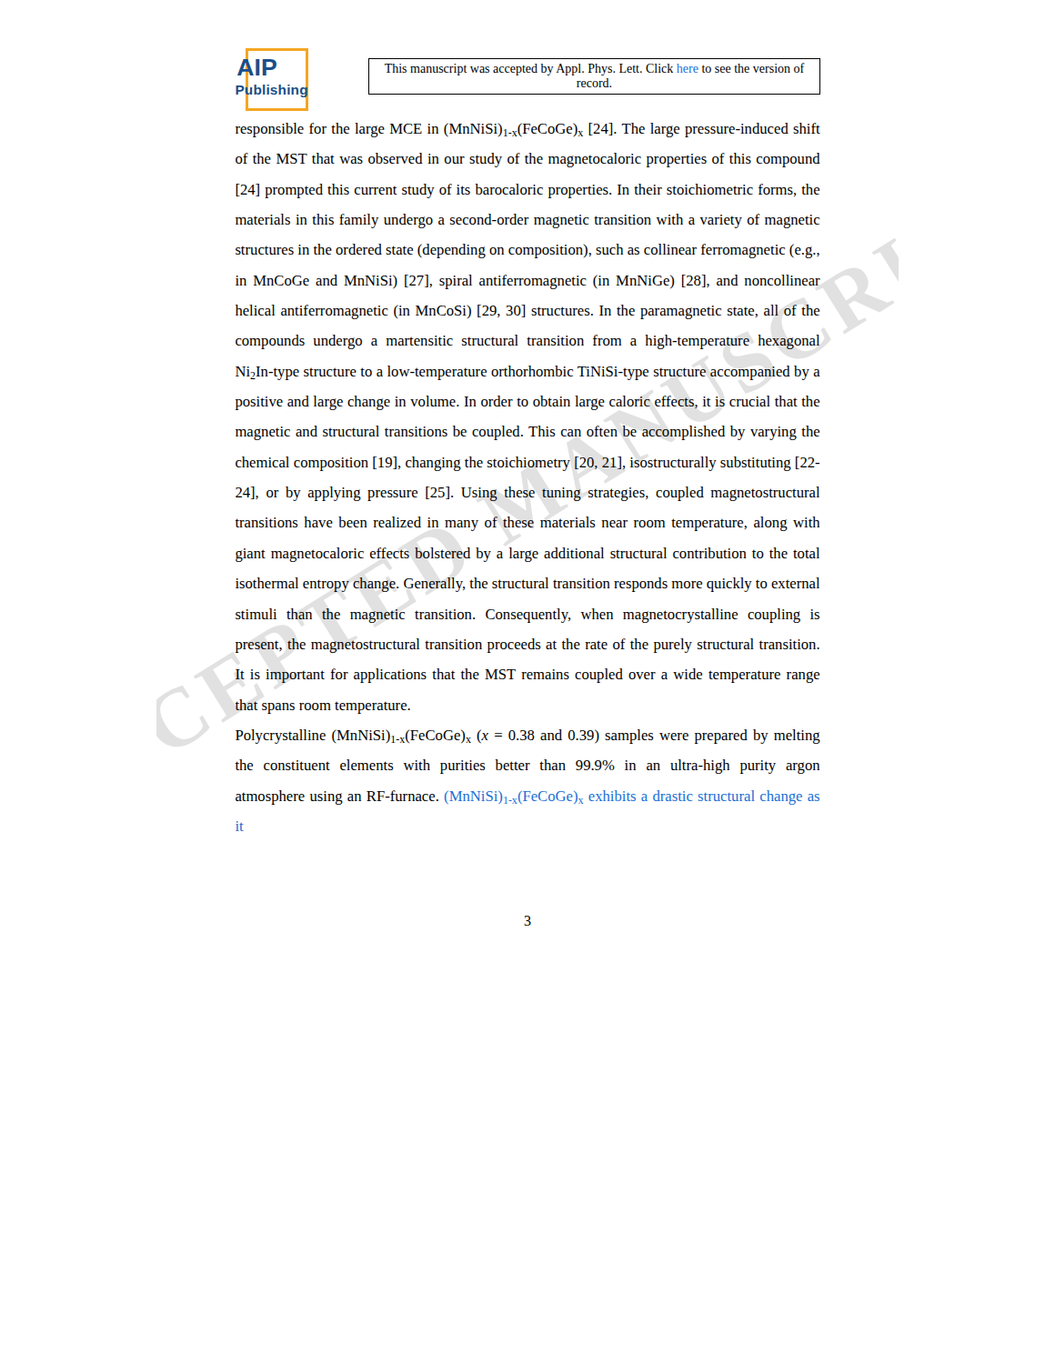ACCEPTED MANUSCRIPT
AIP
Publishing
This manuscript was accepted by Appl. Phys. Lett. Click here to see the version of record.
responsible for the large MCE in (MnNiSi)1-x(FeCoGe)x [24]. The large pressure-induced shift of the MST that was observed in our study of the magnetocaloric properties of this compound [24] prompted this current study of its barocaloric properties. In their stoichiometric forms, the materials in this family undergo a second-order magnetic transition with a variety of magnetic structures in the ordered state (depending on composition), such as collinear ferromagnetic (e.g., in MnCoGe and MnNiSi) [27], spiral antiferromagnetic (in MnNiGe) [28], and noncollinear helical antiferromagnetic (in MnCoSi) [29, 30] structures. In the paramagnetic state, all of the compounds undergo a martensitic structural transition from a high-temperature hexagonal Ni2In-type structure to a low-temperature orthorhombic TiNiSi-type structure accompanied by a positive and large change in volume. In order to obtain large caloric effects, it is crucial that the magnetic and structural transitions be coupled. This can often be accomplished by varying the chemical composition [19], changing the stoichiometry [20, 21], isostructurally substituting [22-24], or by applying pressure [25]. Using these tuning strategies, coupled magnetostructural transitions have been realized in many of these materials near room temperature, along with giant magnetocaloric effects bolstered by a large additional structural contribution to the total isothermal entropy change. Generally, the structural transition responds more quickly to external stimuli than the magnetic transition. Consequently, when magnetocrystalline coupling is present, the magnetostructural transition proceeds at the rate of the purely structural transition. It is important for applications that the MST remains coupled over a wide temperature range that spans room temperature.
Polycrystalline (MnNiSi)1-x(FeCoGe)x (x = 0.38 and 0.39) samples were prepared by melting the constituent elements with purities better than 99.9% in an ultra-high purity argon atmosphere using an RF-furnace. (MnNiSi)1-x(FeCoGe)x exhibits a drastic structural change as it
3